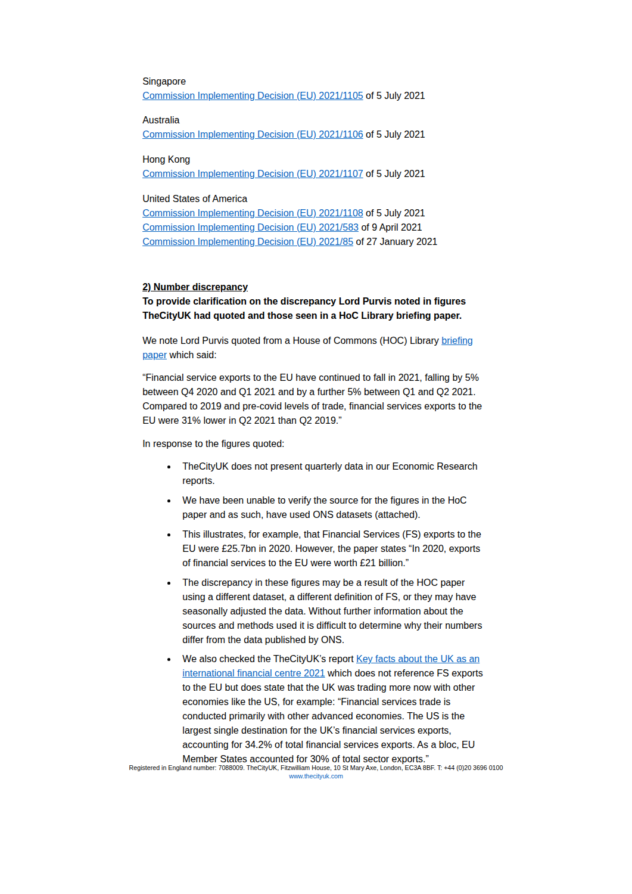Singapore
Commission Implementing Decision (EU) 2021/1105 of 5 July 2021
Australia
Commission Implementing Decision (EU) 2021/1106 of 5 July 2021
Hong Kong
Commission Implementing Decision (EU) 2021/1107 of 5 July 2021
United States of America
Commission Implementing Decision (EU) 2021/1108 of 5 July 2021
Commission Implementing Decision (EU) 2021/583 of 9 April 2021
Commission Implementing Decision (EU) 2021/85 of 27 January 2021
2) Number discrepancy
To provide clarification on the discrepancy Lord Purvis noted in figures TheCityUK had quoted and those seen in a HoC Library briefing paper.
We note Lord Purvis quoted from a House of Commons (HOC) Library briefing paper which said:
“Financial service exports to the EU have continued to fall in 2021, falling by 5% between Q4 2020 and Q1 2021 and by a further 5% between Q1 and Q2 2021. Compared to 2019 and pre-covid levels of trade, financial services exports to the EU were 31% lower in Q2 2021 than Q2 2019.”
In response to the figures quoted:
TheCityUK does not present quarterly data in our Economic Research reports.
We have been unable to verify the source for the figures in the HoC paper and as such, have used ONS datasets (attached).
This illustrates, for example, that Financial Services (FS) exports to the EU were £25.7bn in 2020. However, the paper states “In 2020, exports of financial services to the EU were worth £21 billion.”
The discrepancy in these figures may be a result of the HOC paper using a different dataset, a different definition of FS, or they may have seasonally adjusted the data. Without further information about the sources and methods used it is difficult to determine why their numbers differ from the data published by ONS.
We also checked the TheCityUK’s report Key facts about the UK as an international financial centre 2021 which does not reference FS exports to the EU but does state that the UK was trading more now with other economies like the US, for example: “Financial services trade is conducted primarily with other advanced economies. The US is the largest single destination for the UK’s financial services exports, accounting for 34.2% of total financial services exports. As a bloc, EU Member States accounted for 30% of total sector exports.”
Registered in England number: 7088009. TheCityUK, Fitzwilliam House, 10 St Mary Axe, London, EC3A 8BF. T: +44 (0)20 3696 0100
www.thecityuk.com